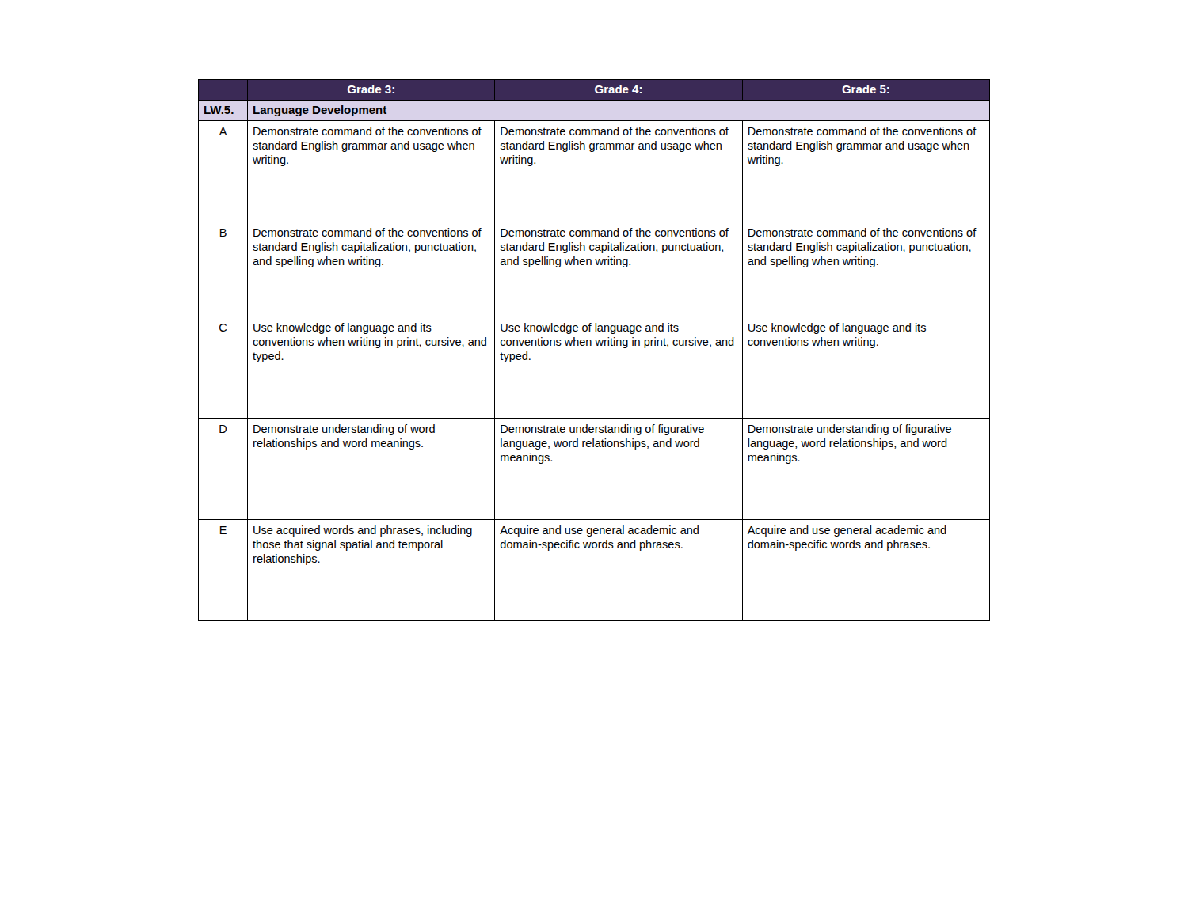| | Grade 3: | Grade 4: | Grade 5: |
| --- | --- | --- | --- |
| LW.5. | Language Development |
| A | Demonstrate command of the conventions of standard English grammar and usage when writing. | Demonstrate command of the conventions of standard English grammar and usage when writing. | Demonstrate command of the conventions of standard English grammar and usage when writing. |
| B | Demonstrate command of the conventions of standard English capitalization, punctuation, and spelling when writing. | Demonstrate command of the conventions of standard English capitalization, punctuation, and spelling when writing. | Demonstrate command of the conventions of standard English capitalization, punctuation, and spelling when writing. |
| C | Use knowledge of language and its conventions when writing in print, cursive, and typed. | Use knowledge of language and its conventions when writing in print, cursive, and typed. | Use knowledge of language and its conventions when writing. |
| D | Demonstrate understanding of word relationships and word meanings. | Demonstrate understanding of figurative language, word relationships, and word meanings. | Demonstrate understanding of figurative language, word relationships, and word meanings. |
| E | Use acquired words and phrases, including those that signal spatial and temporal relationships. | Acquire and use general academic and domain-specific words and phrases. | Acquire and use general academic and domain-specific words and phrases. |